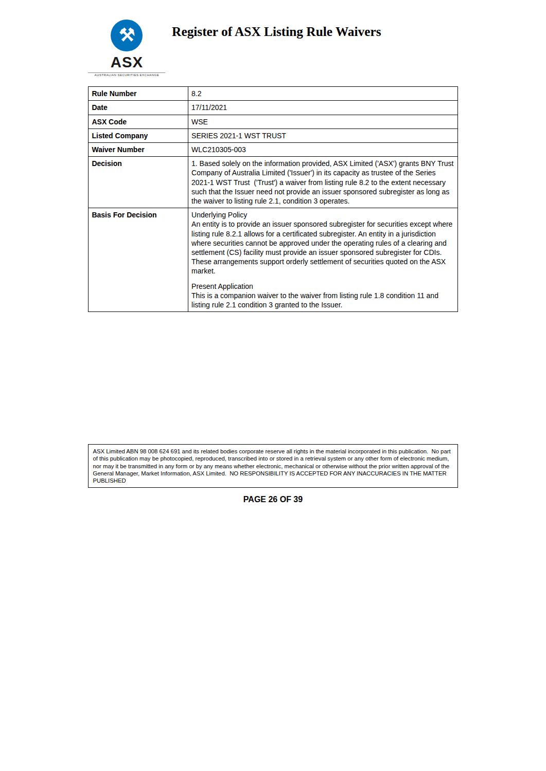⚒
ASX
AUSTRALIAN SECURITIES EXCHANGE
Register of ASX Listing Rule Waivers
| Rule Number | 8.2 |
| Date | 17/11/2021 |
| ASX Code | WSE |
| Listed Company | SERIES 2021-1 WST TRUST |
| Waiver Number | WLC210305-003 |
| Decision | 1. Based solely on the information provided, ASX Limited ('ASX') grants BNY Trust Company of Australia Limited ('Issuer') in its capacity as trustee of the Series 2021-1 WST Trust ('Trust') a waiver from listing rule 8.2 to the extent necessary such that the Issuer need not provide an issuer sponsored subregister as long as the waiver to listing rule 2.1, condition 3 operates. |
| Basis For Decision | Underlying Policy An entity is to provide an issuer sponsored subregister for securities except where listing rule 8.2.1 allows for a certificated subregister. An entity in a jurisdiction where securities cannot be approved under the operating rules of a clearing and settlement (CS) facility must provide an issuer sponsored subregister for CDIs. These arrangements support orderly settlement of securities quoted on the ASX market. Present Application This is a companion waiver to the waiver from listing rule 1.8 condition 11 and listing rule 2.1 condition 3 granted to the Issuer. |
ASX Limited ABN 98 008 624 691 and its related bodies corporate reserve all rights in the material incorporated in this publication. No part of this publication may be photocopied, reproduced, transcribed into or stored in a retrieval system or any other form of electronic medium, nor may it be transmitted in any form or by any means whether electronic, mechanical or otherwise without the prior written approval of the General Manager, Market Information, ASX Limited. NO RESPONSIBILITY IS ACCEPTED FOR ANY INACCURACIES IN THE MATTER PUBLISHED
PAGE 26 OF 39